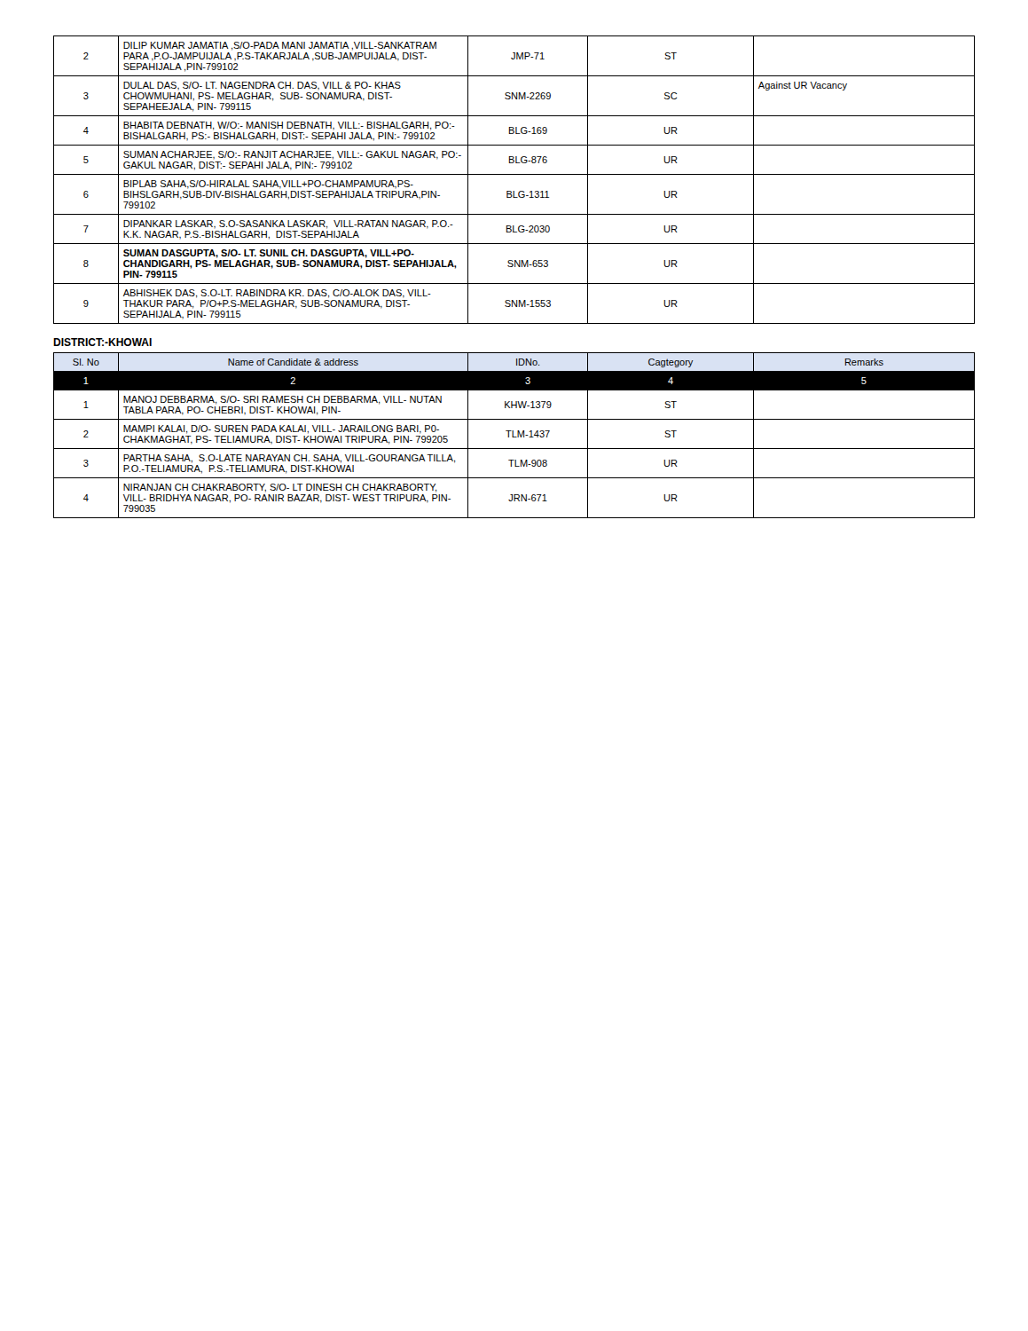| 2 | DILIP KUMAR JAMATIA ,S/O-PADA MANI JAMATIA ,VILL-SANKATRAM PARA ,P.O-JAMPUIJALA ,P.S-TAKARJALA ,SUB-JAMPUIJALA, DIST-SEPAHIJALA ,PIN-799102 | JMP-71 | ST | |
| 3 | DULAL DAS, S/O- LT. NAGENDRA CH. DAS, VILL & PO- KHAS CHOWMUHANI, PS- MELAGHAR, SUB- SONAMURA, DIST- SEPAHEEJALA, PIN- 799115 | SNM-2269 | SC | Against UR Vacancy |
| 4 | BHABITA DEBNATH, W/O:- MANISH DEBNATH, VILL:- BISHALGARH, PO:- BISHALGARH, PS:- BISHALGARH, DIST:- SEPAHI JALA, PIN:- 799102 | BLG-169 | UR | |
| 5 | SUMAN ACHARJEE, S/O:- RANJIT ACHARJEE, VILL:- GAKUL NAGAR, PO:- GAKUL NAGAR, DIST:- SEPAHI JALA, PIN:- 799102 | BLG-876 | UR | |
| 6 | BIPLAB SAHA,S/O-HIRALAL SAHA,VILL+PO-CHAMPAMURA,PS-BIHSLGARH,SUB-DIV-BISHALGARH,DIST-SEPAHIJALA TRIPURA,PIN-799102 | BLG-1311 | UR | |
| 7 | DIPANKAR LASKAR, S.O-SASANKA LASKAR, VILL-RATAN NAGAR, P.O.-K.K. NAGAR, P.S.-BISHALGARH, DIST-SEPAHIJALA | BLG-2030 | UR | |
| 8 | SUMAN DASGUPTA, S/O- LT. SUNIL CH. DASGUPTA, VILL+PO- CHANDIGARH, PS- MELAGHAR, SUB- SONAMURA, DIST- SEPAHIJALA, PIN- 799115 | SNM-653 | UR | |
| 9 | ABHISHEK DAS, S.O-LT. RABINDRA KR. DAS, C/O-ALOK DAS, VILL-THAKUR PARA, P/O+P.S-MELAGHAR, SUB-SONAMURA, DIST-SEPAHIJALA, PIN- 799115 | SNM-1553 | UR | |
DISTRICT:-KHOWAI
| Sl. No | Name of Candidate & address | IDNo. | Cagtegory | Remarks |
| 1 | 2 | 3 | 4 | 5 |
| 1 | MANOJ DEBBARMA, S/O- SRI RAMESH CH DEBBARMA, VILL- NUTAN TABLA PARA, PO- CHEBRI, DIST- KHOWAI, PIN- | KHW-1379 | ST | |
| 2 | MAMPI KALAI, D/O- SUREN PADA KALAI, VILL- JARAILONG BARI, P0- CHAKMAGHAT, PS- TELIAMURA, DIST- KHOWAI TRIPURA, PIN- 799205 | TLM-1437 | ST | |
| 3 | PARTHA SAHA, S.O-LATE NARAYAN CH. SAHA, VILL-GOURANGA TILLA, P.O.-TELIAMURA, P.S.-TELIAMURA, DIST-KHOWAI | TLM-908 | UR | |
| 4 | NIRANJAN CH CHAKRABORTY, S/O- LT DINESH CH CHAKRABORTY, VILL- BRIDHYA NAGAR, PO- RANIR BAZAR, DIST- WEST TRIPURA, PIN- 799035 | JRN-671 | UR | |